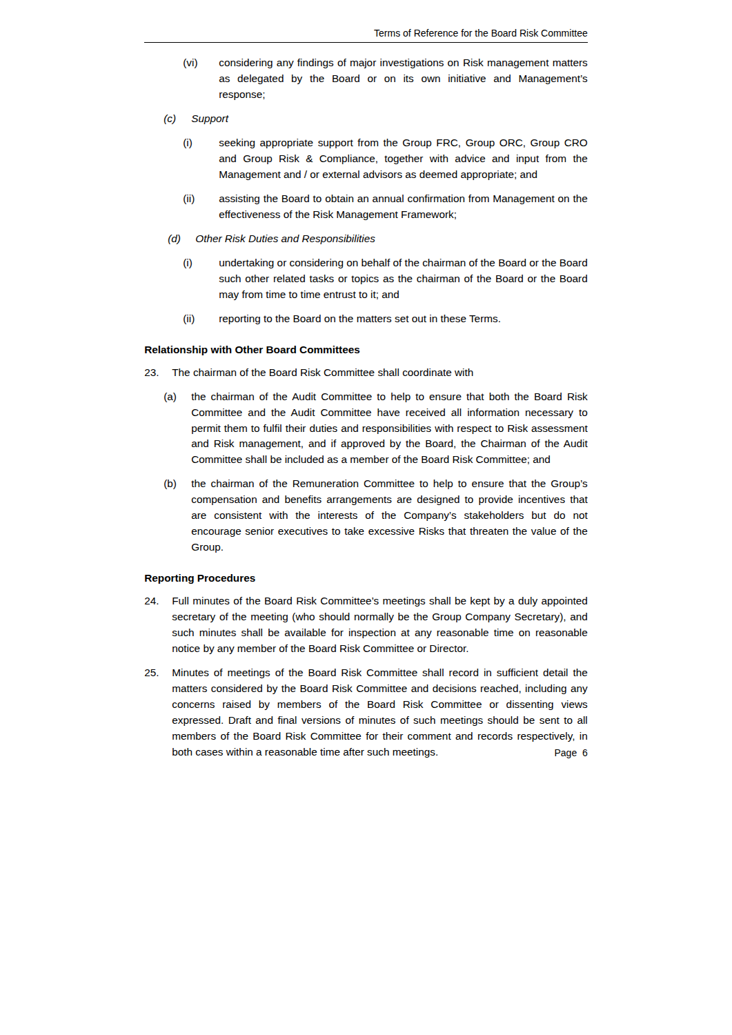Terms of Reference for the Board Risk Committee
(vi)
considering any findings of major investigations on Risk management matters as delegated by the Board or on its own initiative and Management’s response;
(c)
Support
(i)
seeking appropriate support from the Group FRC, Group ORC, Group CRO and Group Risk & Compliance, together with advice and input from the Management and / or external advisors as deemed appropriate; and
(ii)
assisting the Board to obtain an annual confirmation from Management on the effectiveness of the Risk Management Framework;
(d)
Other Risk Duties and Responsibilities
(i)
undertaking or considering on behalf of the chairman of the Board or the Board such other related tasks or topics as the chairman of the Board or the Board may from time to time entrust to it; and
(ii)
reporting to the Board on the matters set out in these Terms.
Relationship with Other Board Committees
23.
The chairman of the Board Risk Committee shall coordinate with
(a)
the chairman of the Audit Committee to help to ensure that both the Board Risk Committee and the Audit Committee have received all information necessary to permit them to fulfil their duties and responsibilities with respect to Risk assessment and Risk management, and if approved by the Board, the Chairman of the Audit Committee shall be included as a member of the Board Risk Committee; and
(b)
the chairman of the Remuneration Committee to help to ensure that the Group’s compensation and benefits arrangements are designed to provide incentives that are consistent with the interests of the Company’s stakeholders but do not encourage senior executives to take excessive Risks that threaten the value of the Group.
Reporting Procedures
24.
Full minutes of the Board Risk Committee’s meetings shall be kept by a duly appointed secretary of the meeting (who should normally be the Group Company Secretary), and such minutes shall be available for inspection at any reasonable time on reasonable notice by any member of the Board Risk Committee or Director.
25.
Minutes of meetings of the Board Risk Committee shall record in sufficient detail the matters considered by the Board Risk Committee and decisions reached, including any concerns raised by members of the Board Risk Committee or dissenting views expressed. Draft and final versions of minutes of such meetings should be sent to all members of the Board Risk Committee for their comment and records respectively, in both cases within a reasonable time after such meetings.
Page 6